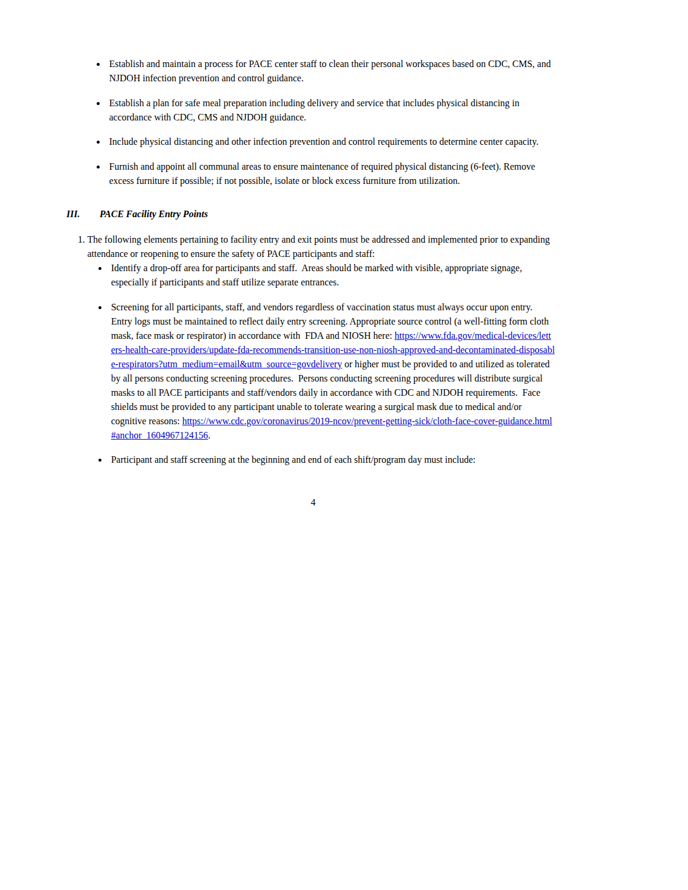Establish and maintain a process for PACE center staff to clean their personal workspaces based on CDC, CMS, and NJDOH infection prevention and control guidance.
Establish a plan for safe meal preparation including delivery and service that includes physical distancing in accordance with CDC, CMS and NJDOH guidance.
Include physical distancing and other infection prevention and control requirements to determine center capacity.
Furnish and appoint all communal areas to ensure maintenance of required physical distancing (6-feet). Remove excess furniture if possible; if not possible, isolate or block excess furniture from utilization.
III. PACE Facility Entry Points
The following elements pertaining to facility entry and exit points must be addressed and implemented prior to expanding attendance or reopening to ensure the safety of PACE participants and staff:
Identify a drop-off area for participants and staff. Areas should be marked with visible, appropriate signage, especially if participants and staff utilize separate entrances.
Screening for all participants, staff, and vendors regardless of vaccination status must always occur upon entry. Entry logs must be maintained to reflect daily entry screening. Appropriate source control (a well-fitting form cloth mask, face mask or respirator) in accordance with FDA and NIOSH here: https://www.fda.gov/medical-devices/letters-health-care-providers/update-fda-recommends-transition-use-non-niosh-approved-and-decontaminated-disposable-respirators?utm_medium=email&utm_source=govdelivery or higher must be provided to and utilized as tolerated by all persons conducting screening procedures. Persons conducting screening procedures will distribute surgical masks to all PACE participants and staff/vendors daily in accordance with CDC and NJDOH requirements. Face shields must be provided to any participant unable to tolerate wearing a surgical mask due to medical and/or cognitive reasons: https://www.cdc.gov/coronavirus/2019-ncov/prevent-getting-sick/cloth-face-cover-guidance.html#anchor_1604967124156.
Participant and staff screening at the beginning and end of each shift/program day must include:
4